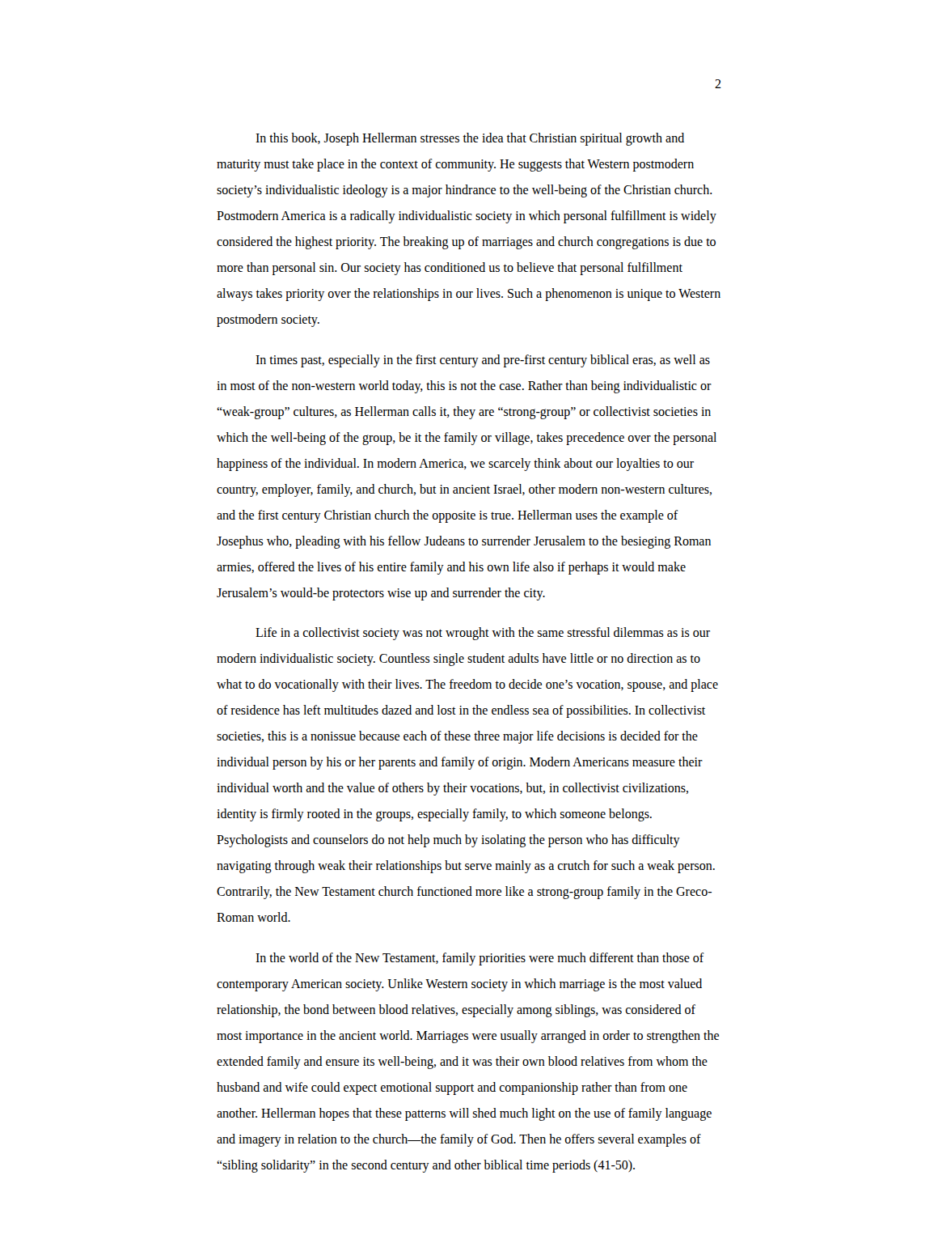2
In this book, Joseph Hellerman stresses the idea that Christian spiritual growth and maturity must take place in the context of community. He suggests that Western postmodern society’s individualistic ideology is a major hindrance to the well-being of the Christian church. Postmodern America is a radically individualistic society in which personal fulfillment is widely considered the highest priority. The breaking up of marriages and church congregations is due to more than personal sin. Our society has conditioned us to believe that personal fulfillment always takes priority over the relationships in our lives. Such a phenomenon is unique to Western postmodern society.
In times past, especially in the first century and pre-first century biblical eras, as well as in most of the non-western world today, this is not the case. Rather than being individualistic or “weak-group” cultures, as Hellerman calls it, they are “strong-group” or collectivist societies in which the well-being of the group, be it the family or village, takes precedence over the personal happiness of the individual. In modern America, we scarcely think about our loyalties to our country, employer, family, and church, but in ancient Israel, other modern non-western cultures, and the first century Christian church the opposite is true. Hellerman uses the example of Josephus who, pleading with his fellow Judeans to surrender Jerusalem to the besieging Roman armies, offered the lives of his entire family and his own life also if perhaps it would make Jerusalem’s would-be protectors wise up and surrender the city.
Life in a collectivist society was not wrought with the same stressful dilemmas as is our modern individualistic society. Countless single student adults have little or no direction as to what to do vocationally with their lives. The freedom to decide one’s vocation, spouse, and place of residence has left multitudes dazed and lost in the endless sea of possibilities. In collectivist societies, this is a nonissue because each of these three major life decisions is decided for the individual person by his or her parents and family of origin. Modern Americans measure their individual worth and the value of others by their vocations, but, in collectivist civilizations, identity is firmly rooted in the groups, especially family, to which someone belongs. Psychologists and counselors do not help much by isolating the person who has difficulty navigating through weak their relationships but serve mainly as a crutch for such a weak person. Contrarily, the New Testament church functioned more like a strong-group family in the Greco-Roman world.
In the world of the New Testament, family priorities were much different than those of contemporary American society. Unlike Western society in which marriage is the most valued relationship, the bond between blood relatives, especially among siblings, was considered of most importance in the ancient world. Marriages were usually arranged in order to strengthen the extended family and ensure its well-being, and it was their own blood relatives from whom the husband and wife could expect emotional support and companionship rather than from one another. Hellerman hopes that these patterns will shed much light on the use of family language and imagery in relation to the church—the family of God. Then he offers several examples of “sibling solidarity” in the second century and other biblical time periods (41-50).